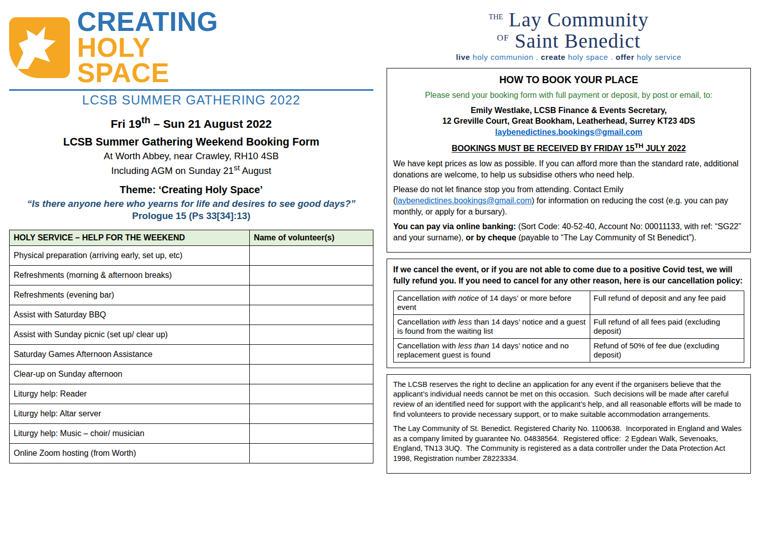CREATING
HOLY
SPACE
LCSB SUMMER GATHERING 2022
Fri 19th – Sun 21 August 2022
LCSB Summer Gathering Weekend Booking Form
At Worth Abbey, near Crawley, RH10 4SB
Including AGM on Sunday 21st August
Theme: ‘Creating Holy Space’
“Is there anyone here who yearns for life and desires to see good days?” Prologue 15 (Ps 33[34]:13)
| HOLY SERVICE – HELP FOR THE WEEKEND | Name of volunteer(s) |
| --- | --- |
| Physical preparation (arriving early, set up, etc) | |
| Refreshments (morning & afternoon breaks) | |
| Refreshments (evening bar) | |
| Assist with Saturday BBQ | |
| Assist with Sunday picnic (set up/ clear up) | |
| Saturday Games Afternoon Assistance | |
| Clear-up on Sunday afternoon | |
| Liturgy help: Reader | |
| Liturgy help: Altar server | |
| Liturgy help: Music – choir/ musician | |
| Online Zoom hosting (from Worth) | |
THE Lay Community
OF Saint Benedict
live holy communion . create holy space . offer holy service
HOW TO BOOK YOUR PLACE
Please send your booking form with full payment or deposit, by post or email, to:
Emily Westlake, LCSB Finance & Events Secretary,
12 Greville Court, Great Bookham, Leatherhead, Surrey KT23 4DS
laybenedictines.bookings@gmail.com
BOOKINGS MUST BE RECEIVED BY FRIDAY 15TH JULY 2022
We have kept prices as low as possible. If you can afford more than the standard rate, additional donations are welcome, to help us subsidise others who need help.
Please do not let finance stop you from attending. Contact Emily (laybenedictines.bookings@gmail.com) for information on reducing the cost (e.g. you can pay monthly, or apply for a bursary).
You can pay via online banking: (Sort Code: 40-52-40, Account No: 00011133, with ref: “SG22” and your surname), or by cheque (payable to “The Lay Community of St Benedict”).
If we cancel the event, or if you are not able to come due to a positive Covid test, we will fully refund you. If you need to cancel for any other reason, here is our cancellation policy:
| Cancellation with notice of 14 days’ or more before event | Full refund of deposit and any fee paid |
| Cancellation with less than 14 days’ notice and a guest is found from the waiting list | Full refund of all fees paid (excluding deposit) |
| Cancellation with less than 14 days’ notice and no replacement guest is found | Refund of 50% of fee due (excluding deposit) |
The LCSB reserves the right to decline an application for any event if the organisers believe that the applicant’s individual needs cannot be met on this occasion. Such decisions will be made after careful review of an identified need for support with the applicant’s help, and all reasonable efforts will be made to find volunteers to provide necessary support, or to make suitable accommodation arrangements.
The Lay Community of St. Benedict. Registered Charity No. 1100638. Incorporated in England and Wales as a company limited by guarantee No. 04838564. Registered office: 2 Egdean Walk, Sevenoaks, England, TN13 3UQ. The Community is registered as a data controller under the Data Protection Act 1998, Registration number Z8223334.